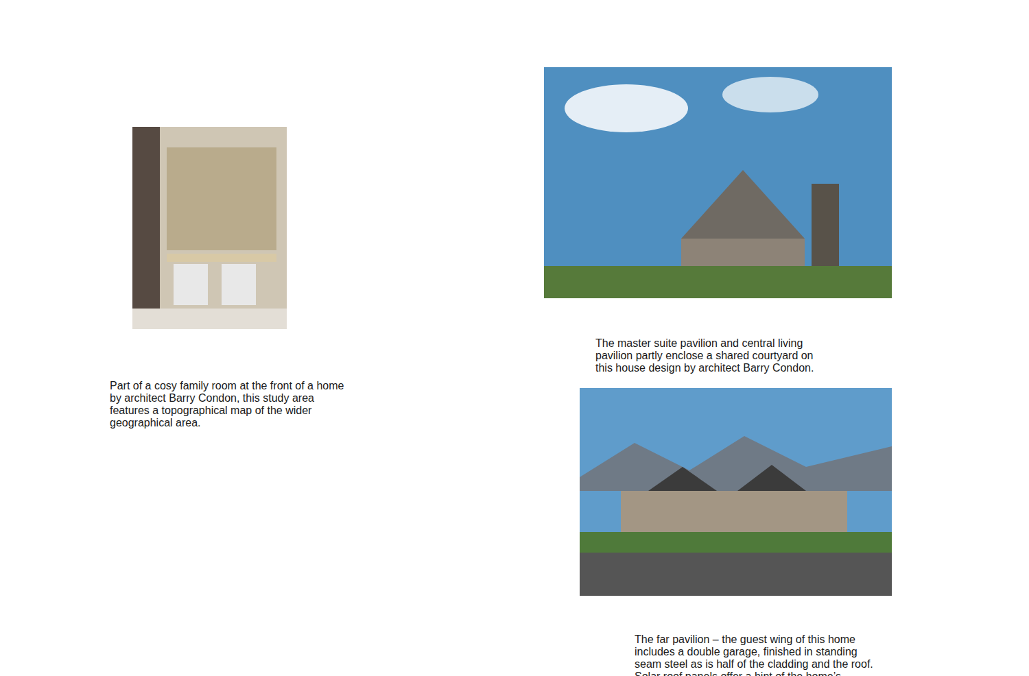Architectural feature: a pavilion-style home designed by architect Barry Condon
Part of a cosy family room at the front of a home by architect Barry Condon, this study area features a topographical map of the wider geographical area.
The master suite pavilion and central living pavilion partly enclose a shared courtyard on this house design by architect Barry Condon.
The far pavilion – the guest wing of this home includes a double garage, finished in standing seam steel as is half of the cladding and the roof. Solar roof panels offer a hint of the home’s sustainable focus.